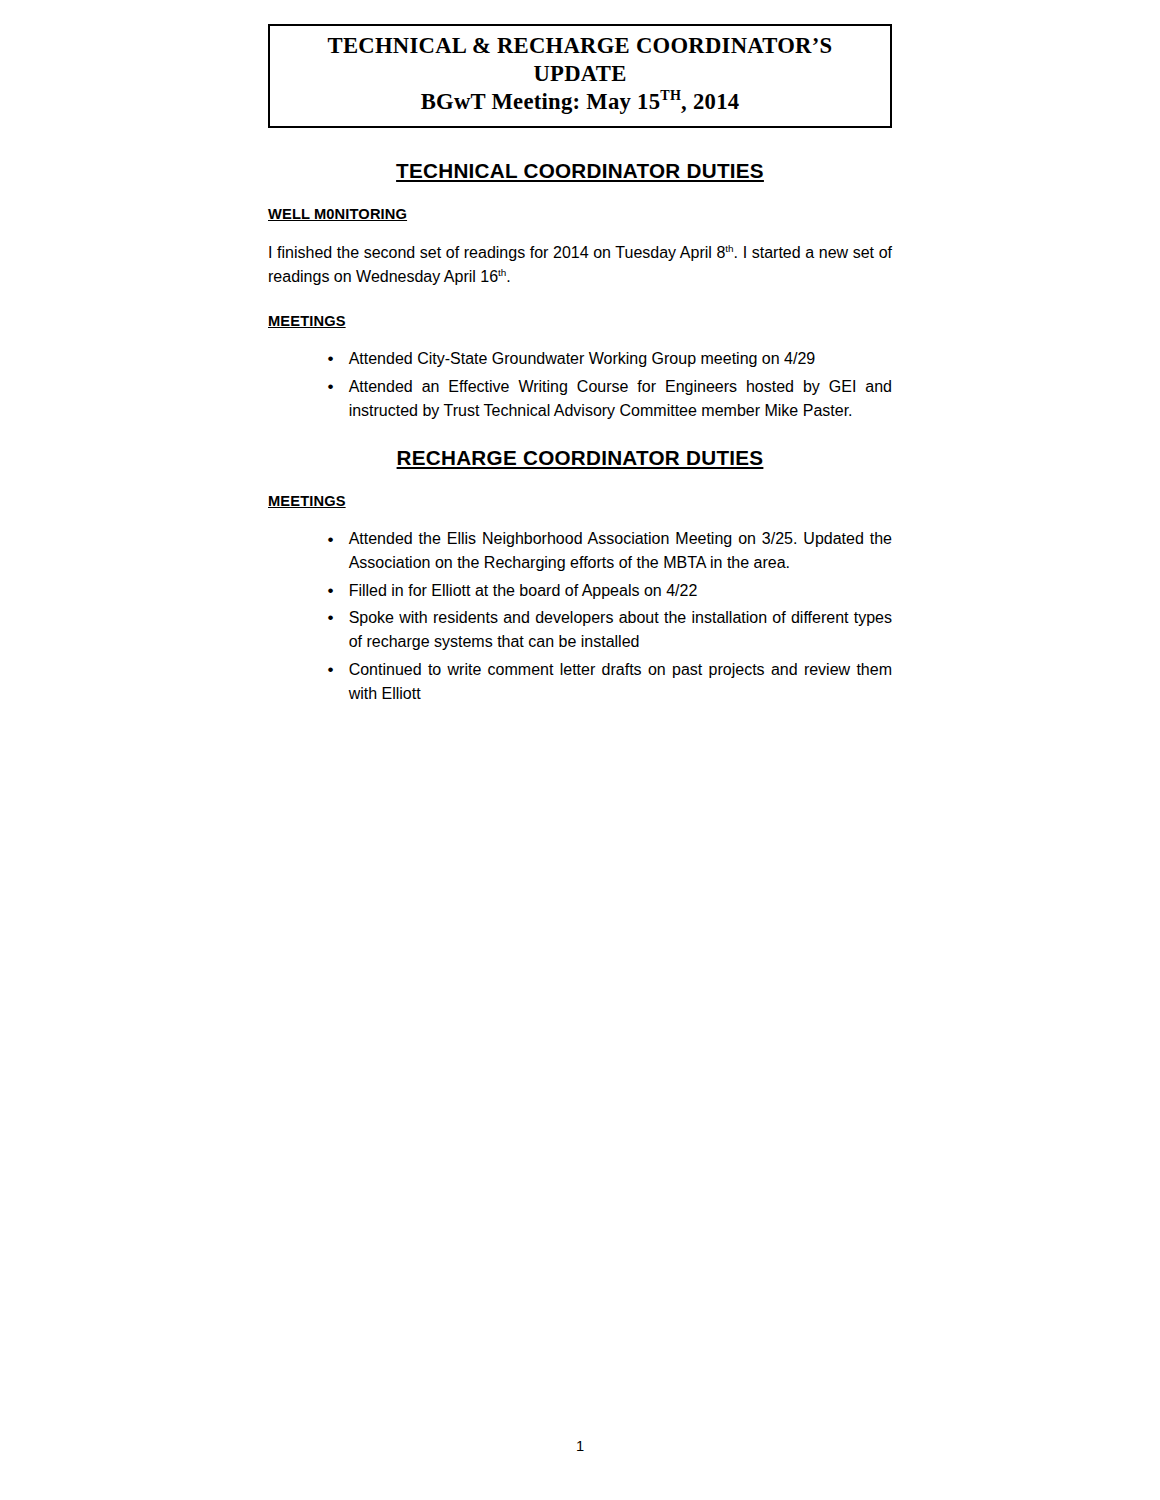TECHNICAL & RECHARGE COORDINATOR’S UPDATEBGwT Meeting: May 15TH, 2014
TECHNICAL COORDINATOR DUTIES
WELL M0NITORING
I finished the second set of readings for 2014 on Tuesday April 8th. I started a new set of readings on Wednesday April 16th.
MEETINGS
Attended City-State Groundwater Working Group meeting on 4/29
Attended an Effective Writing Course for Engineers hosted by GEI and instructed by Trust Technical Advisory Committee member Mike Paster.
RECHARGE COORDINATOR DUTIES
MEETINGS
Attended the Ellis Neighborhood Association Meeting on 3/25. Updated the Association on the Recharging efforts of the MBTA in the area.
Filled in for Elliott at the board of Appeals on 4/22
Spoke with residents and developers about the installation of different types of recharge systems that can be installed
Continued to write comment letter drafts on past projects and review them with Elliott
1